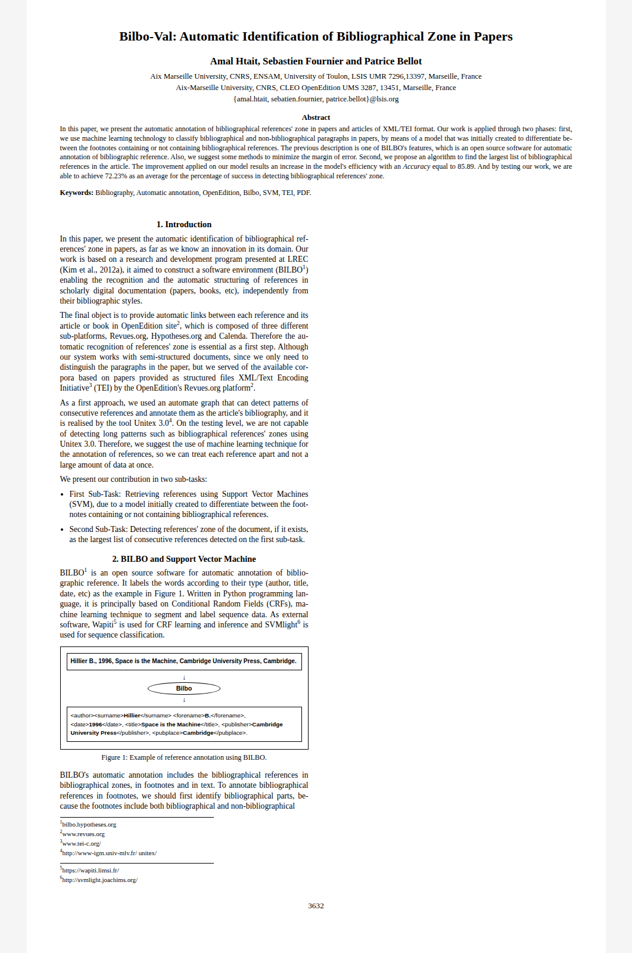Bilbo-Val: Automatic Identification of Bibliographical Zone in Papers
Amal Htait, Sebastien Fournier and Patrice Bellot
Aix Marseille University, CNRS, ENSAM, University of Toulon, LSIS UMR 7296,13397, Marseille, France
Aix-Marseille University, CNRS, CLEO OpenEdition UMS 3287, 13451, Marseille, France
{amal.htait, sebatien.fournier, patrice.bellot}@lsis.org
Abstract
In this paper, we present the automatic annotation of bibliographical references' zone in papers and articles of XML/TEI format. Our work is applied through two phases: first, we use machine learning technology to classify bibliographical and non-bibliographical paragraphs in papers, by means of a model that was initially created to differentiate between the footnotes containing or not containing bibliographical references. The previous description is one of BILBO's features, which is an open source software for automatic annotation of bibliographic reference. Also, we suggest some methods to minimize the margin of error. Second, we propose an algorithm to find the largest list of bibliographical references in the article. The improvement applied on our model results an increase in the model's efficiency with an Accuracy equal to 85.89. And by testing our work, we are able to achieve 72.23% as an average for the percentage of success in detecting bibliographical references' zone.
Keywords: Bibliography, Automatic annotation, OpenEdition, Bilbo, SVM, TEI, PDF.
1. Introduction
In this paper, we present the automatic identification of bibliographical references' zone in papers, as far as we know an innovation in its domain. Our work is based on a research and development program presented at LREC (Kim et al., 2012a), it aimed to construct a software environment (BILBO1) enabling the recognition and the automatic structuring of references in scholarly digital documentation (papers, books, etc), independently from their bibliographic styles.
The final object is to provide automatic links between each reference and its article or book in OpenEdition site2, which is composed of three different sub-platforms, Revues.org, Hypotheses.org and Calenda. Therefore the automatic recognition of references' zone is essential as a first step. Although our system works with semi-structured documents, since we only need to distinguish the paragraphs in the paper, but we served of the available corpora based on papers provided as structured files XML/Text Encoding Initiative3 (TEI) by the OpenEdition's Revues.org platform2.
As a first approach, we used an automate graph that can detect patterns of consecutive references and annotate them as the article's bibliography, and it is realised by the tool Unitex 3.04. On the testing level, we are not capable of detecting long patterns such as bibliographical references' zones using Unitex 3.0. Therefore, we suggest the use of machine learning technique for the annotation of references, so we can treat each reference apart and not a large amount of data at once.
We present our contribution in two sub-tasks:
First Sub-Task: Retrieving references using Support Vector Machines (SVM), due to a model initially created to differentiate between the footnotes containing or not containing bibliographical references.
Second Sub-Task: Detecting references' zone of the document, if it exists, as the largest list of consecutive references detected on the first sub-task.
2. BILBO and Support Vector Machine
BILBO1 is an open source software for automatic annotation of bibliographic reference. It labels the words according to their type (author, title, date, etc) as the example in Figure 1. Written in Python programming language, it is principally based on Conditional Random Fields (CRFs), machine learning technique to segment and label sequence data. As external software, Wapiti5 is used for CRF learning and inference and SVMlight6 is used for sequence classification.
Hillier B., 1996, Space is the Machine, Cambridge University Press, Cambridge.
↓
Bilbo
↓
<author><surname>Hillier</surname> <forename>B.</forename>, <date>1996</date>, <title>Space is the Machine</title>, <publisher>Cambridge University Press</publisher>, <pubplace>Cambridge</pubplace>.
Figure 1: Example of reference annotation using BILBO.
BILBO's automatic annotation includes the bibliographical references in bibliographical zones, in footnotes and in text. To annotate bibliographical references in footnotes, we should first identify bibliographical parts, because the footnotes include both bibliographical and non-bibliographical
1bilbo.hypotheses.org
2www.revues.org
3www.tei-c.org/
4http://www-igm.univ-mlv.fr/ unitex/
5https://wapiti.limsi.fr/
6http://svmlight.joachims.org/
3632